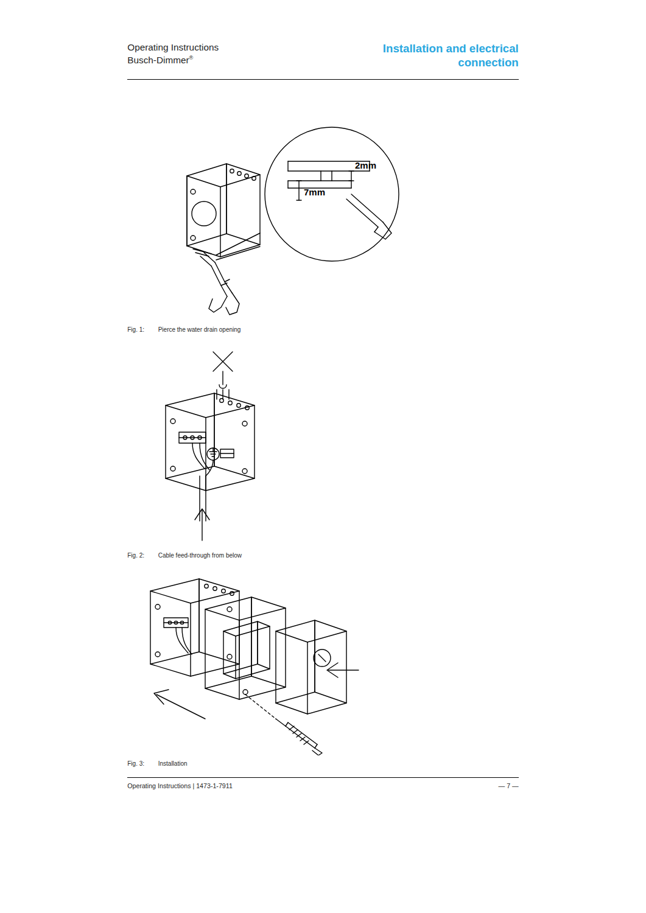Operating Instructions
Busch-Dimmer®
Installation and electrical
connection
2mm 7mm
Fig. 1: Pierce the water drain opening
Fig. 2: Cable feed-through from below
Fig. 3: Installation
Operating Instructions | 1473-1-7911 — 7 —